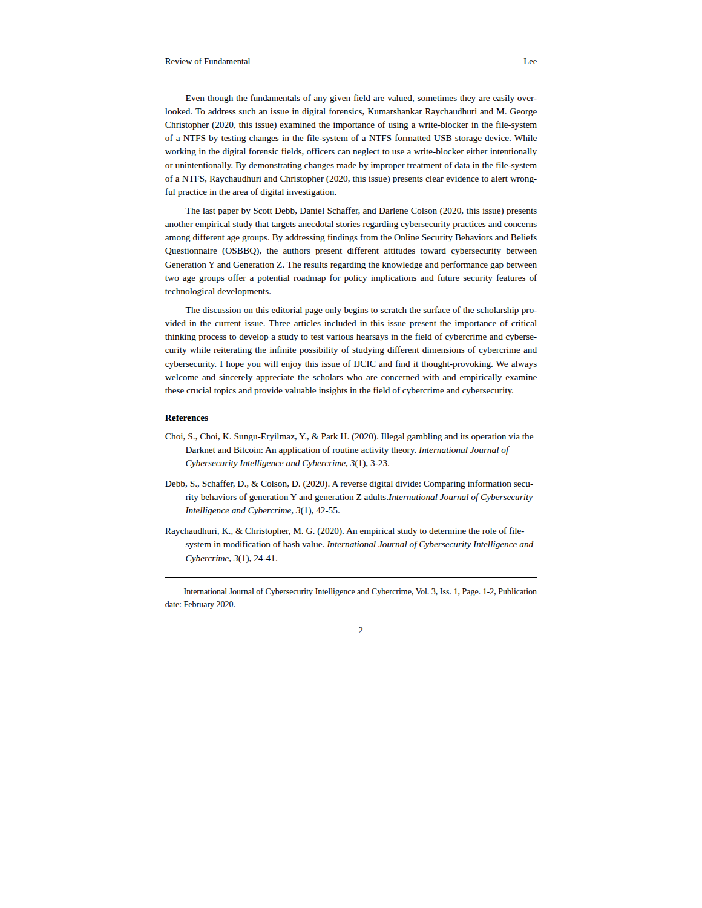Review of Fundamental
Lee
Even though the fundamentals of any given field are valued, sometimes they are easily overlooked. To address such an issue in digital forensics, Kumarshankar Raychaudhuri and M. George Christopher (2020, this issue) examined the importance of using a write-blocker in the file-system of a NTFS by testing changes in the file-system of a NTFS formatted USB storage device. While working in the digital forensic fields, officers can neglect to use a write-blocker either intentionally or unintentionally. By demonstrating changes made by improper treatment of data in the file-system of a NTFS, Raychaudhuri and Christopher (2020, this issue) presents clear evidence to alert wrongful practice in the area of digital investigation.
The last paper by Scott Debb, Daniel Schaffer, and Darlene Colson (2020, this issue) presents another empirical study that targets anecdotal stories regarding cybersecurity practices and concerns among different age groups. By addressing findings from the Online Security Behaviors and Beliefs Questionnaire (OSBBQ), the authors present different attitudes toward cybersecurity between Generation Y and Generation Z. The results regarding the knowledge and performance gap between two age groups offer a potential roadmap for policy implications and future security features of technological developments.
The discussion on this editorial page only begins to scratch the surface of the scholarship provided in the current issue. Three articles included in this issue present the importance of critical thinking process to develop a study to test various hearsays in the field of cybercrime and cybersecurity while reiterating the infinite possibility of studying different dimensions of cybercrime and cybersecurity. I hope you will enjoy this issue of IJCIC and find it thought-provoking. We always welcome and sincerely appreciate the scholars who are concerned with and empirically examine these crucial topics and provide valuable insights in the field of cybercrime and cybersecurity.
References
Choi, S., Choi, K. Sungu-Eryilmaz, Y., & Park H. (2020). Illegal gambling and its operation via the Darknet and Bitcoin: An application of routine activity theory. International Journal of Cybersecurity Intelligence and Cybercrime, 3(1), 3-23.
Debb, S., Schaffer, D., & Colson, D. (2020). A reverse digital divide: Comparing information security behaviors of generation Y and generation Z adults.International Journal of Cybersecurity Intelligence and Cybercrime, 3(1), 42-55.
Raychaudhuri, K., & Christopher, M. G. (2020). An empirical study to determine the role of file-system in modification of hash value. International Journal of Cybersecurity Intelligence and Cybercrime, 3(1), 24-41.
International Journal of Cybersecurity Intelligence and Cybercrime, Vol. 3, Iss. 1, Page. 1-2, Publication date: February 2020.
2